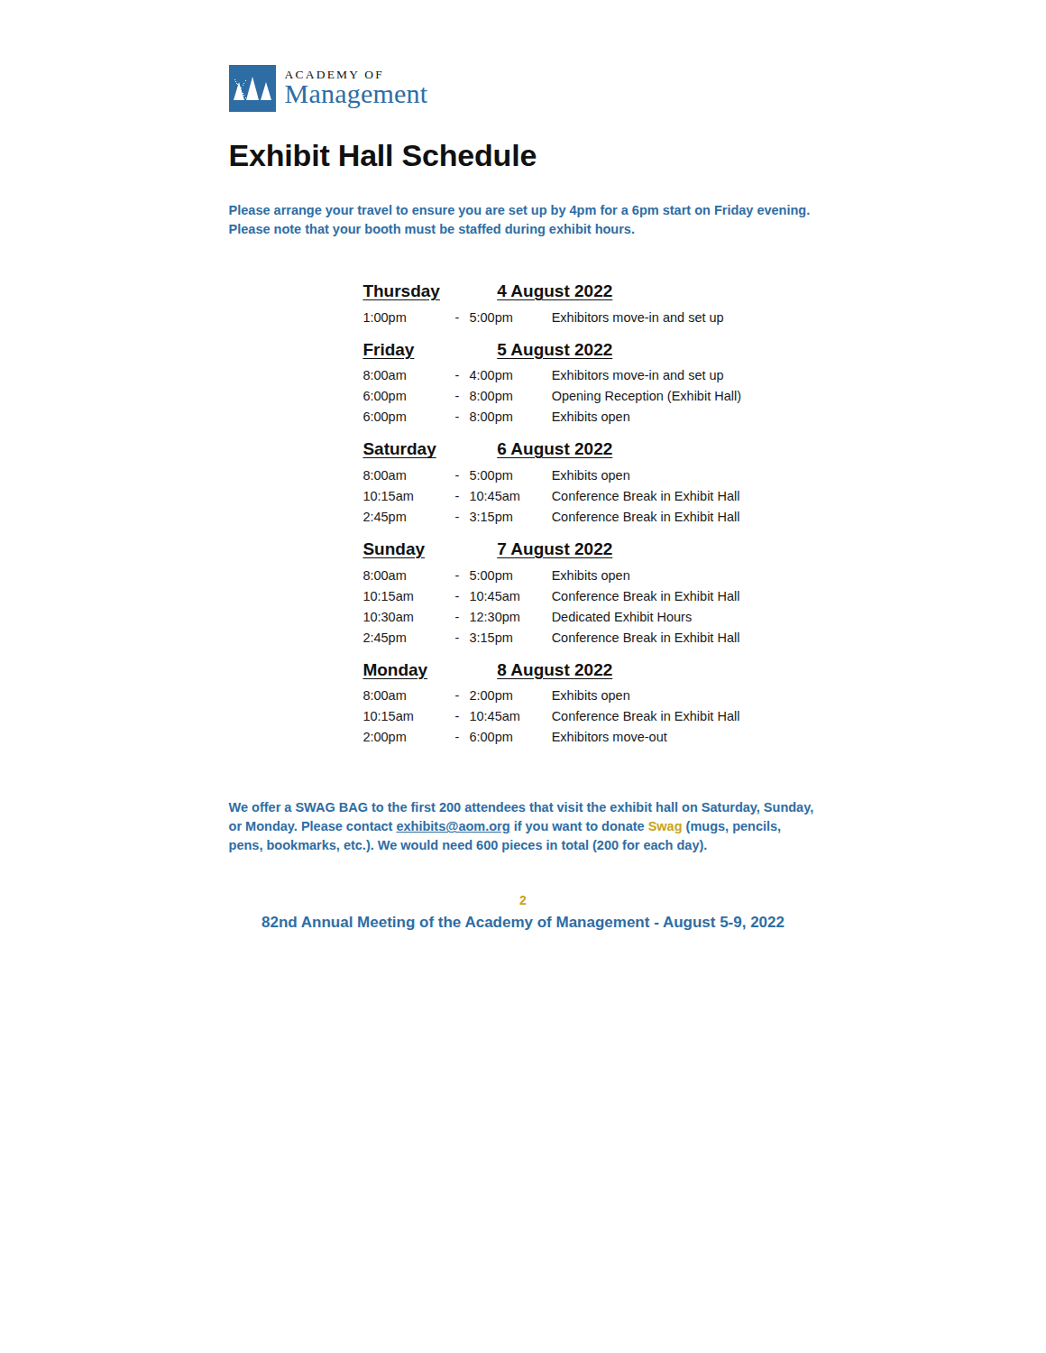Academy of
Management
Exhibit Hall Schedule
Please arrange your travel to ensure you are set up by 4pm for a 6pm start on Friday evening. Please note that your booth must be staffed during exhibit hours.
Thursday 4 August 2022
| 1:00pm | - | 5:00pm | Exhibitors move-in and set up |
Friday 5 August 2022
| 8:00am | - | 4:00pm | Exhibitors move-in and set up |
| 6:00pm | - | 8:00pm | Opening Reception (Exhibit Hall) |
| 6:00pm | - | 8:00pm | Exhibits open |
Saturday 6 August 2022
| 8:00am | - | 5:00pm | Exhibits open |
| 10:15am | - | 10:45am | Conference Break in Exhibit Hall |
| 2:45pm | - | 3:15pm | Conference Break in Exhibit Hall |
Sunday 7 August 2022
| 8:00am | - | 5:00pm | Exhibits open |
| 10:15am | - | 10:45am | Conference Break in Exhibit Hall |
| 10:30am | - | 12:30pm | Dedicated Exhibit Hours |
| 2:45pm | - | 3:15pm | Conference Break in Exhibit Hall |
Monday 8 August 2022
| 8:00am | - | 2:00pm | Exhibits open |
| 10:15am | - | 10:45am | Conference Break in Exhibit Hall |
| 2:00pm | - | 6:00pm | Exhibitors move-out |
We offer a SWAG BAG to the first 200 attendees that visit the exhibit hall on Saturday, Sunday, or Monday. Please contact exhibits@aom.org if you want to donate Swag (mugs, pencils, pens, bookmarks, etc.). We would need 600 pieces in total (200 for each day).
2
82nd Annual Meeting of the Academy of Management - August 5-9, 2022